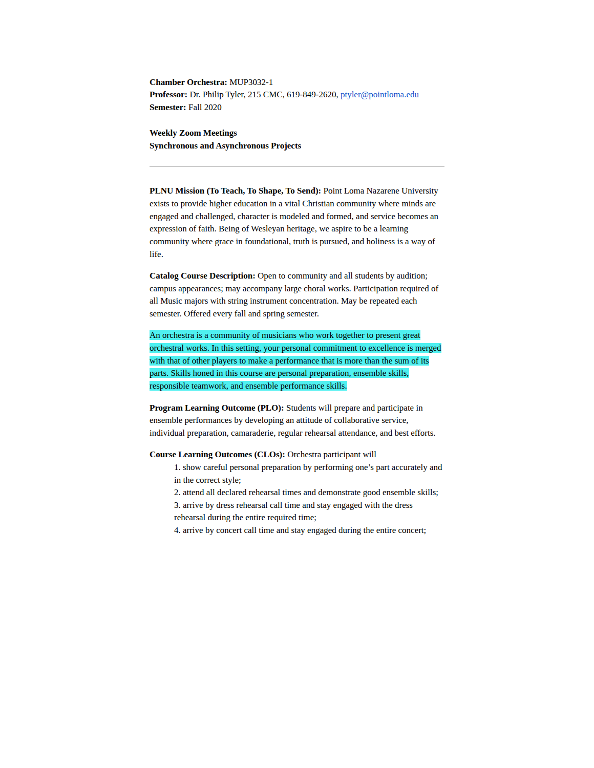Chamber Orchestra: MUP3032-1
Professor: Dr. Philip Tyler, 215 CMC, 619-849-2620, ptyler@pointloma.edu
Semester: Fall 2020
Weekly Zoom Meetings
Synchronous and Asynchronous Projects
PLNU Mission (To Teach, To Shape, To Send): Point Loma Nazarene University exists to provide higher education in a vital Christian community where minds are engaged and challenged, character is modeled and formed, and service becomes an expression of faith. Being of Wesleyan heritage, we aspire to be a learning community where grace in foundational, truth is pursued, and holiness is a way of life.
Catalog Course Description: Open to community and all students by audition; campus appearances; may accompany large choral works. Participation required of all Music majors with string instrument concentration. May be repeated each semester. Offered every fall and spring semester.
An orchestra is a community of musicians who work together to present great orchestral works. In this setting, your personal commitment to excellence is merged with that of other players to make a performance that is more than the sum of its parts. Skills honed in this course are personal preparation, ensemble skills, responsible teamwork, and ensemble performance skills.
Program Learning Outcome (PLO): Students will prepare and participate in ensemble performances by developing an attitude of collaborative service, individual preparation, camaraderie, regular rehearsal attendance, and best efforts.
Course Learning Outcomes (CLOs): Orchestra participant will
1. show careful personal preparation by performing one’s part accurately and in the correct style;
2. attend all declared rehearsal times and demonstrate good ensemble skills;
3. arrive by dress rehearsal call time and stay engaged with the dress rehearsal during the entire required time;
4. arrive by concert call time and stay engaged during the entire concert;